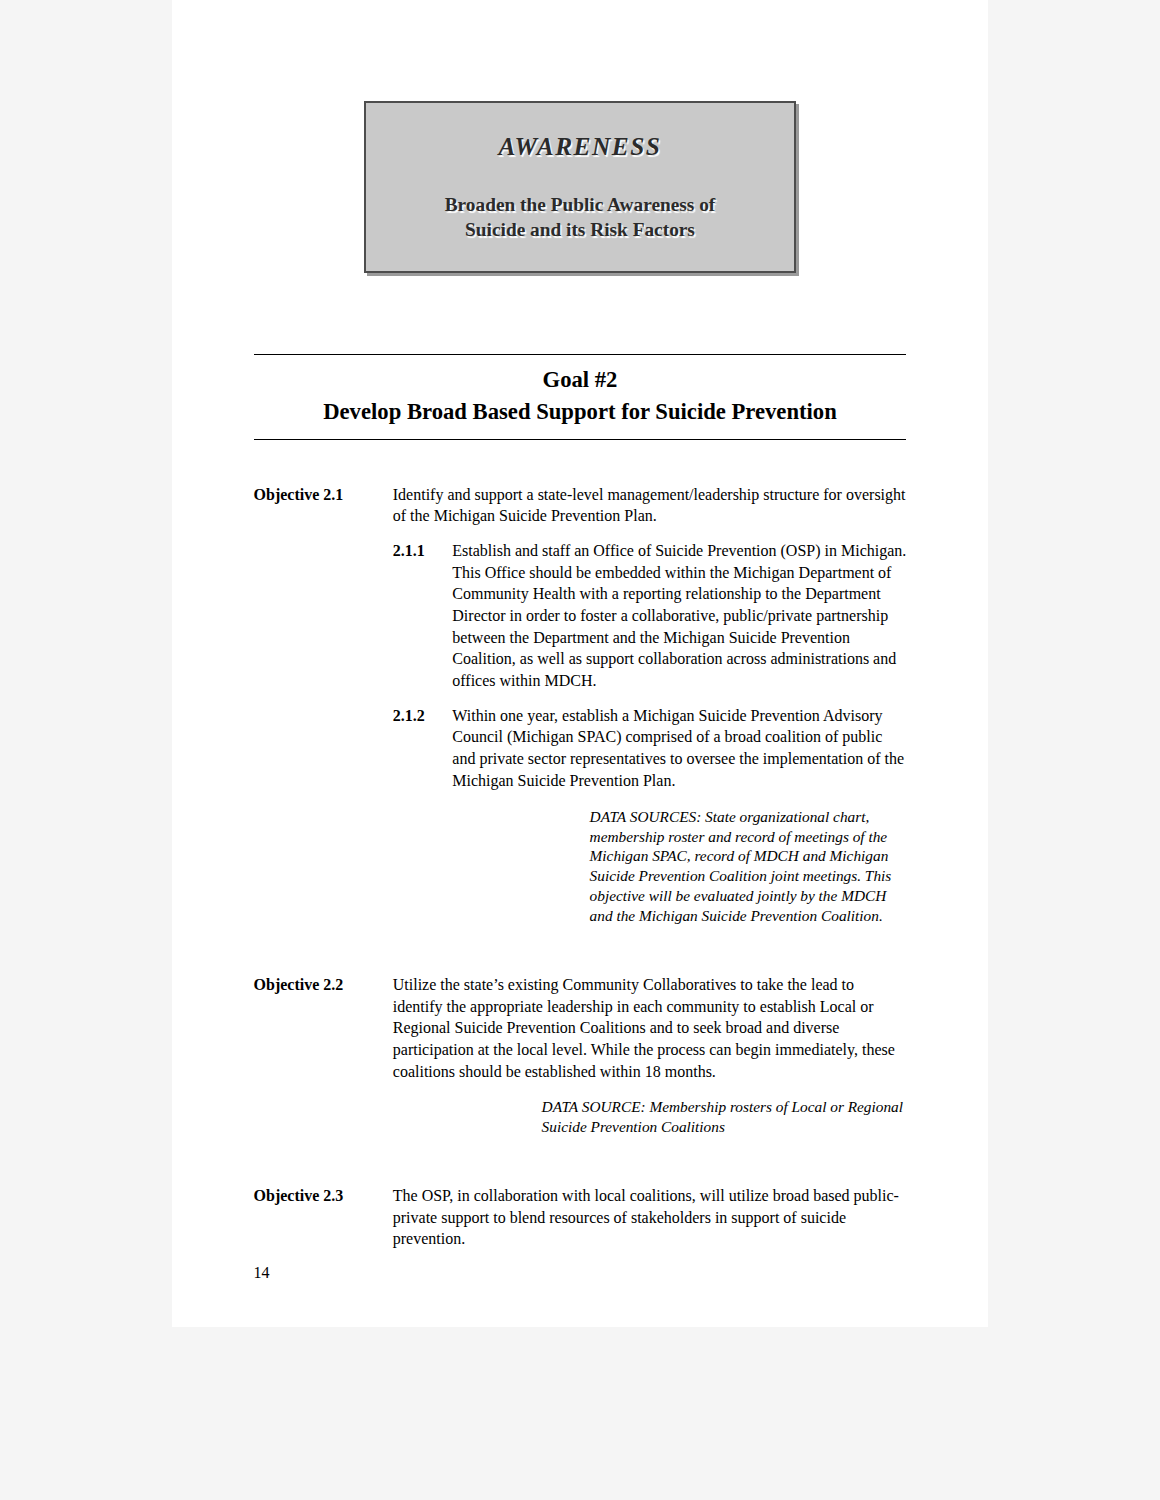AWARENESS
Broaden the Public Awareness of
Suicide and its Risk Factors
Goal #2
Develop Broad Based Support for Suicide Prevention
Objective 2.1
Identify and support a state-level management/leadership structure for oversight of the Michigan Suicide Prevention Plan.
2.1.1
Establish and staff an Office of Suicide Prevention (OSP) in Michigan. This Office should be embedded within the Michigan Department of Community Health with a reporting relationship to the Department Director in order to foster a collaborative, public/private partnership between the Department and the Michigan Suicide Prevention Coalition, as well as support collaboration across administrations and offices within MDCH.
2.1.2
Within one year, establish a Michigan Suicide Prevention Advisory Council (Michigan SPAC) comprised of a broad coalition of public and private sector representatives to oversee the implementation of the Michigan Suicide Prevention Plan.
DATA SOURCES: State organizational chart, membership roster and record of meetings of the Michigan SPAC, record of MDCH and Michigan Suicide Prevention Coalition joint meetings. This objective will be evaluated jointly by the MDCH and the Michigan Suicide Prevention Coalition.
Objective 2.2
Utilize the state’s existing Community Collaboratives to take the lead to identify the appropriate leadership in each community to establish Local or Regional Suicide Prevention Coalitions and to seek broad and diverse participation at the local level. While the process can begin immediately, these coalitions should be established within 18 months.
DATA SOURCE: Membership rosters of Local or Regional Suicide Prevention Coalitions
Objective 2.3
The OSP, in collaboration with local coalitions, will utilize broad based public-private support to blend resources of stakeholders in support of suicide prevention.
14